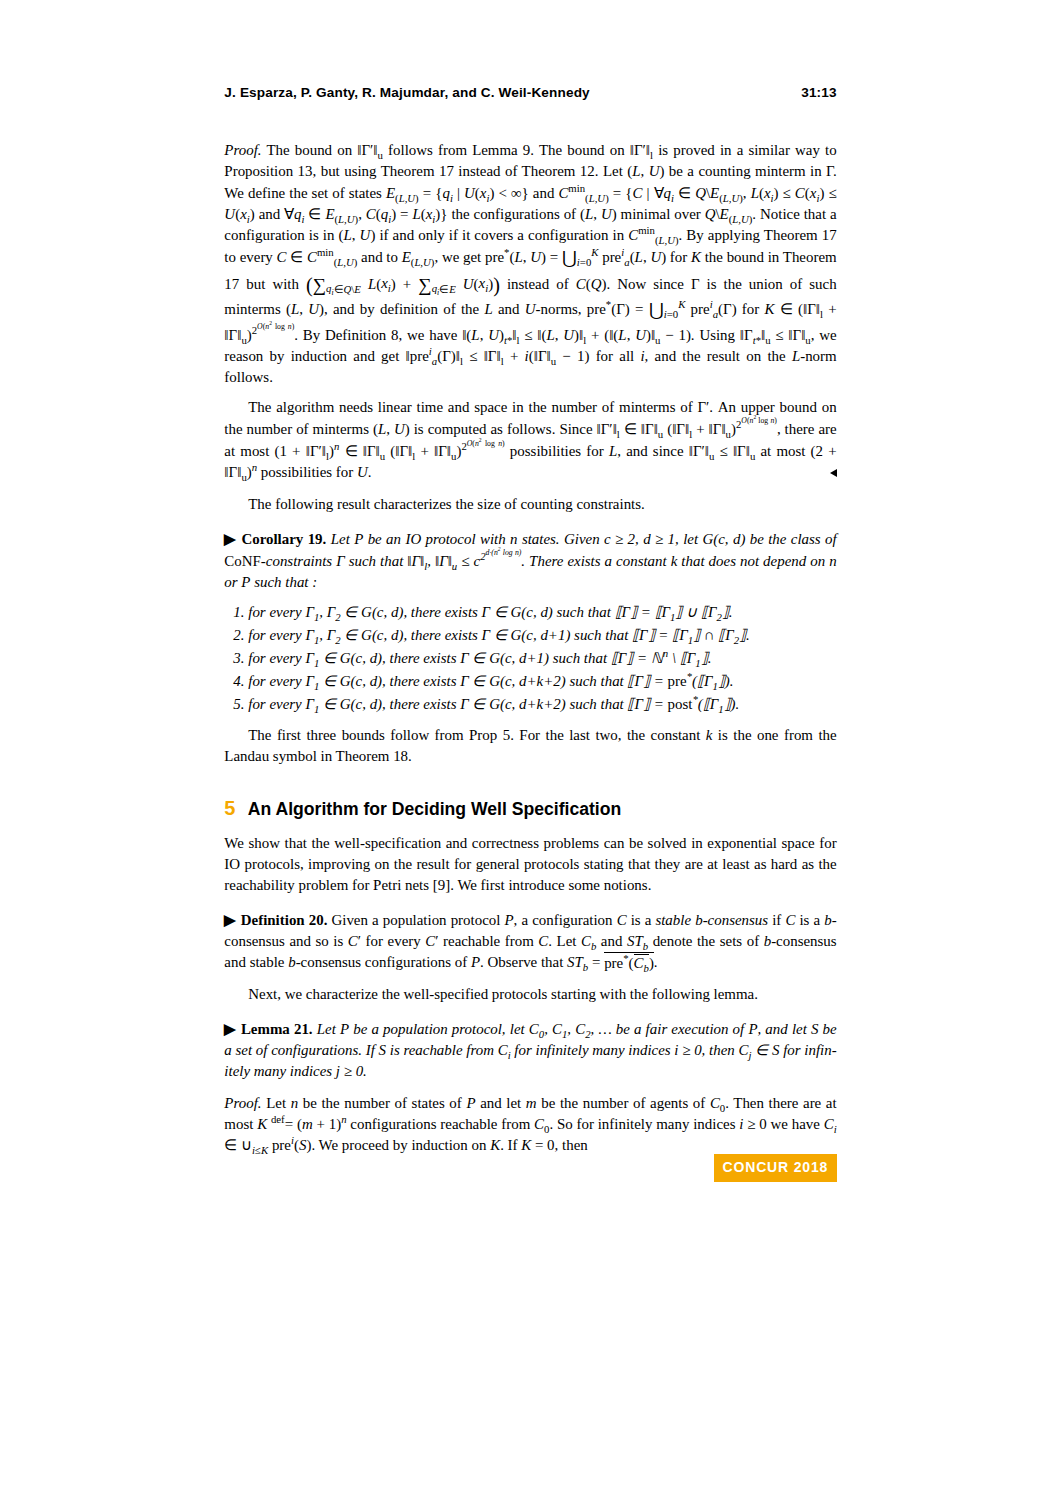J. Esparza, P. Ganty, R. Majumdar, and C. Weil-Kennedy 31:13
Proof. The bound on ‖Γ′‖u follows from Lemma 9. The bound on ‖Γ′‖l is proved in a similar way to Proposition 13, but using Theorem 17 instead of Theorem 12. Let (L, U) be a counting minterm in Γ. We define the set of states E(L,U) = {qi | U(xi) < ∞} and Cmin(L,U) = {C | ∀qi ∈ Q\E(L,U), L(xi) ≤ C(xi) ≤ U(xi) and ∀qi ∈ E(L,U), C(qi) = L(xi)} the configurations of (L, U) minimal over Q\E(L,U). Notice that a configuration is in (L, U) if and only if it covers a configuration in Cmin(L,U). By applying Theorem 17 to every C ∈ Cmin(L,U) and to E(L,U), we get pre*(L, U) = ⋃i=0K preia(L, U) for K the bound in Theorem 17 but with (∑qi∈Q\E L(xi) + ∑qi∈E U(xi)) instead of C(Q). Now since Γ is the union of such minterms (L, U), and by definition of the L and U-norms, pre*(Γ) = ⋃i=0K preia(Γ) for K ∈ (‖Γ‖l + ‖Γ‖u)2O(n2 log n). By Definition 8, we have ‖(L, U)t*‖l ≤ ‖(L, U)‖l + (‖(L, U)‖u − 1). Using ‖Γt*‖u ≤ ‖Γ‖u, we reason by induction and get ‖preia(Γ)‖l ≤ ‖Γ‖l + i(‖Γ‖u − 1) for all i, and the result on the L-norm follows.
The algorithm needs linear time and space in the number of minterms of Γ′. An upper bound on the number of minterms (L, U) is computed as follows. Since ‖Γ′‖l ∈ ‖Γ‖u (‖Γ‖l + ‖Γ‖u)2O(n2 log n), there are at most (1 + ‖Γ′‖l)n ∈ ‖Γ‖u (‖Γ‖l + ‖Γ‖u)2O(n2 log n) possibilities for L, and since ‖Γ′‖u ≤ ‖Γ‖u at most (2 + ‖Γ‖u)n possibilities for U.
The following result characterizes the size of counting constraints.
▶ Corollary 19. Let P be an IO protocol with n states. Given c ≥ 2, d ≥ 1, let G(c, d) be the class of CoNF-constraints Γ such that ‖Γ‖l, ‖Γ‖u ≤ c2d·(n2 log n). There exists a constant k that does not depend on n or P such that :
for every Γ1, Γ2 ∈ G(c, d), there exists Γ ∈ G(c, d) such that ⟦Γ⟧ = ⟦Γ1⟧ ∪ ⟦Γ2⟧.
for every Γ1, Γ2 ∈ G(c, d), there exists Γ ∈ G(c, d+1) such that ⟦Γ⟧ = ⟦Γ1⟧ ∩ ⟦Γ2⟧.
for every Γ1 ∈ G(c, d), there exists Γ ∈ G(c, d+1) such that ⟦Γ⟧ = ℕn \ ⟦Γ1⟧.
for every Γ1 ∈ G(c, d), there exists Γ ∈ G(c, d+k+2) such that ⟦Γ⟧ = pre*(⟦Γ1⟧).
for every Γ1 ∈ G(c, d), there exists Γ ∈ G(c, d+k+2) such that ⟦Γ⟧ = post*(⟦Γ1⟧).
The first three bounds follow from Prop 5. For the last two, the constant k is the one from the Landau symbol in Theorem 18.
5 An Algorithm for Deciding Well Specification
We show that the well-specification and correctness problems can be solved in exponential space for IO protocols, improving on the result for general protocols stating that they are at least as hard as the reachability problem for Petri nets [9]. We first introduce some notions.
▶ Definition 20. Given a population protocol P, a configuration C is a stable b-consensus if C is a b-consensus and so is C′ for every C′ reachable from C. Let Cb and STb denote the sets of b-consensus and stable b-consensus configurations of P. Observe that STb = pre*(Cb).
Next, we characterize the well-specified protocols starting with the following lemma.
▶ Lemma 21. Let P be a population protocol, let C0, C1, C2, … be a fair execution of P, and let S be a set of configurations. If S is reachable from Ci for infinitely many indices i ≥ 0, then Cj ∈ S for infinitely many indices j ≥ 0.
Proof. Let n be the number of states of P and let m be the number of agents of C0. Then there are at most K def= (m + 1)n configurations reachable from C0. So for infinitely many indices i ≥ 0 we have Ci ∈ ∪i≤K prei(S). We proceed by induction on K. If K = 0, then
CONCUR 2018